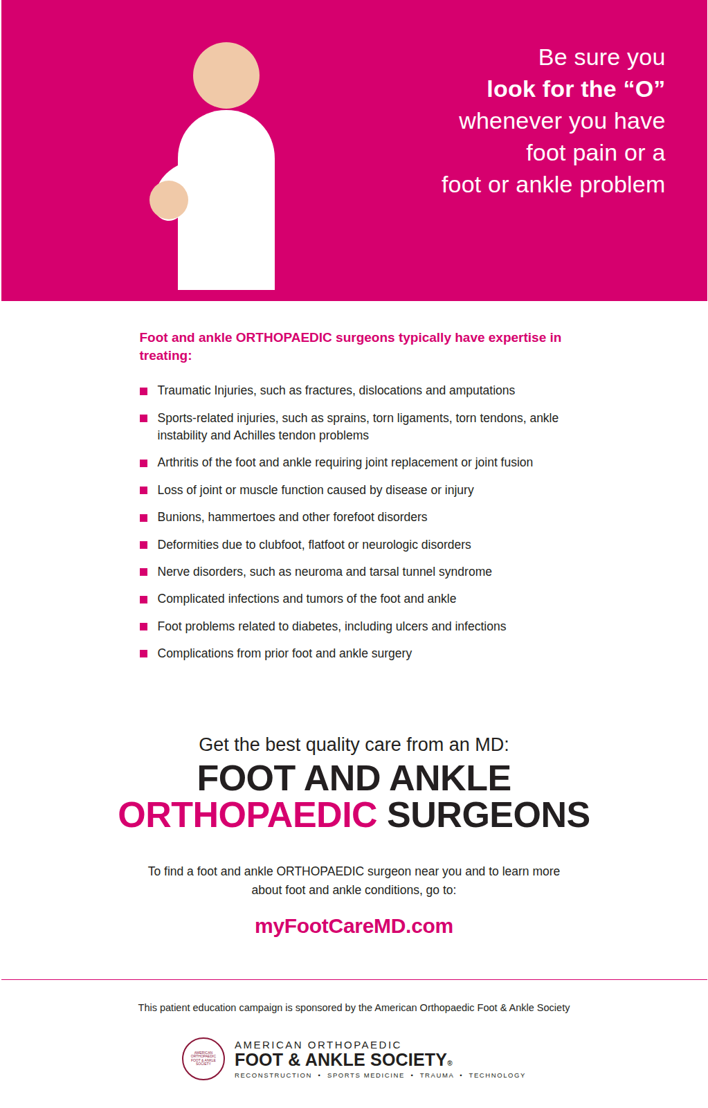Be sure you look for the “O” whenever you have foot pain or a foot or ankle problem
Foot and ankle ORTHOPAEDIC surgeons typically have expertise in treating:
Traumatic Injuries, such as fractures, dislocations and amputations
Sports-related injuries, such as sprains, torn ligaments, torn tendons, ankle instability and Achilles tendon problems
Arthritis of the foot and ankle requiring joint replacement or joint fusion
Loss of joint or muscle function caused by disease or injury
Bunions, hammertoes and other forefoot disorders
Deformities due to clubfoot, flatfoot or neurologic disorders
Nerve disorders, such as neuroma and tarsal tunnel syndrome
Complicated infections and tumors of the foot and ankle
Foot problems related to diabetes, including ulcers and infections
Complications from prior foot and ankle surgery
Get the best quality care from an MD:
FOOT AND ANKLE ORTHOPAEDIC SURGEONS
To find a foot and ankle ORTHOPAEDIC surgeon near you and to learn more about foot and ankle conditions, go to:
myFootCareMD.com
This patient education campaign is sponsored by the American Orthopaedic Foot & Ankle Society
AMERICAN ORTHOPAEDIC FOOT & ANKLE SOCIETY
AMERICAN ORTHOPAEDIC
FOOT & ANKLE SOCIETY®
RECONSTRUCTION • SPORTS MEDICINE • TRAUMA • TECHNOLOGY